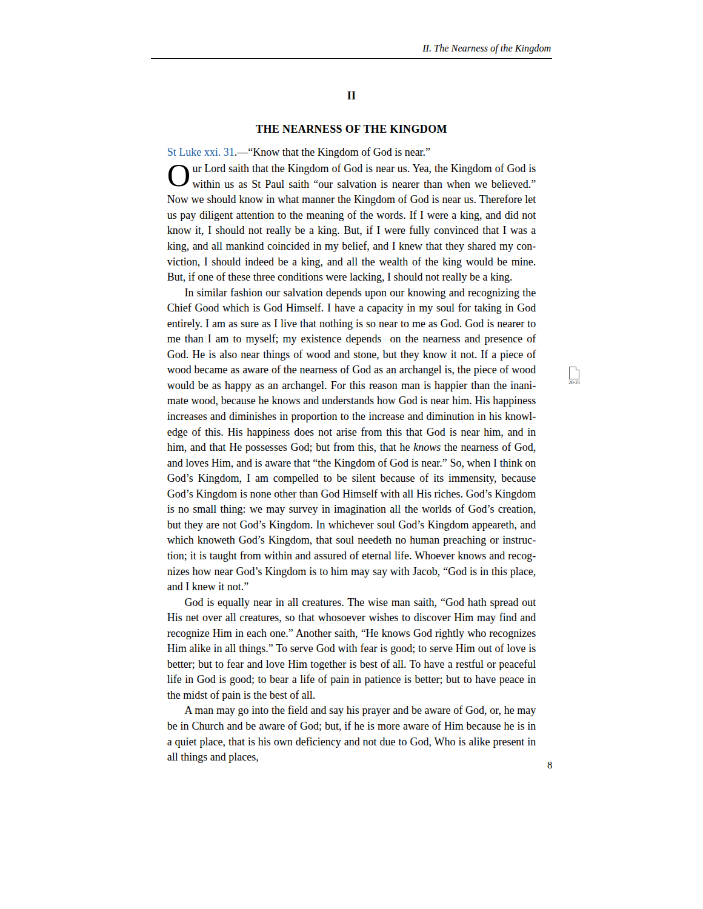II. The Nearness of the Kingdom
II
THE NEARNESS OF THE KINGDOM
St Luke xxi. 31.—“Know that the Kingdom of God is near.”
Our Lord saith that the Kingdom of God is near us. Yea, the Kingdom of God is within us as St Paul saith “our salvation is nearer than when we believed.” Now we should know in what manner the Kingdom of God is near us. Therefore let us pay diligent attention to the meaning of the words. If I were a king, and did not know it, I should not really be a king. But, if I were fully convinced that I was a king, and all mankind coincided in my belief, and I knew that they shared my conviction, I should indeed be a king, and all the wealth of the king would be mine. But, if one of these three conditions were lacking, I should not really be a king.
In similar fashion our salvation depends upon our knowing and recognizing the Chief Good which is God Himself. I have a capacity in my soul for taking in God entirely. I am as sure as I live that nothing is so near to me as God. God is nearer to me than I am to myself; my existence depends on the nearness and presence of God. He is also near things of wood and stone, but they know it not. If a piece of wood became as aware of the nearness of God as an archangel is, the piece of wood would be as happy as an archangel. For this reason man is happier than the inanimate wood, because he knows and understands how God is near him. His happiness increases and diminishes in proportion to the increase and diminution in his knowledge of this. His happiness does not arise from this that God is near him, and in him, and that He possesses God; but from this, that he knows the nearness of God, and loves Him, and is aware that “the Kingdom of God is near.” So, when I think on God’s Kingdom, I am compelled to be silent because of its immensity, because God’s Kingdom is none other than God Himself with all His riches. God’s Kingdom is no small thing: we may survey in imagination all the worlds of God’s creation, but they are not God’s Kingdom. In whichever soul God’s Kingdom appeareth, and which knoweth God’s Kingdom, that soul needeth no human preaching or instruction; it is taught from within and assured of eternal life. Whoever knows and recognizes how near God’s Kingdom is to him may say with Jacob, “God is in this place, and I knew it not.”
God is equally near in all creatures. The wise man saith, “God hath spread out His net over all creatures, so that whosoever wishes to discover Him may find and recognize Him in each one.” Another saith, “He knows God rightly who recognizes Him alike in all things.” To serve God with fear is good; to serve Him out of love is better; but to fear and love Him together is best of all. To have a restful or peaceful life in God is good; to bear a life of pain in patience is better; but to have peace in the midst of pain is the best of all.
A man may go into the field and say his prayer and be aware of God, or, he may be in Church and be aware of God; but, if he is more aware of Him because he is in a quiet place, that is his own deficiency and not due to God, Who is alike present in all things and places,
20-21
8